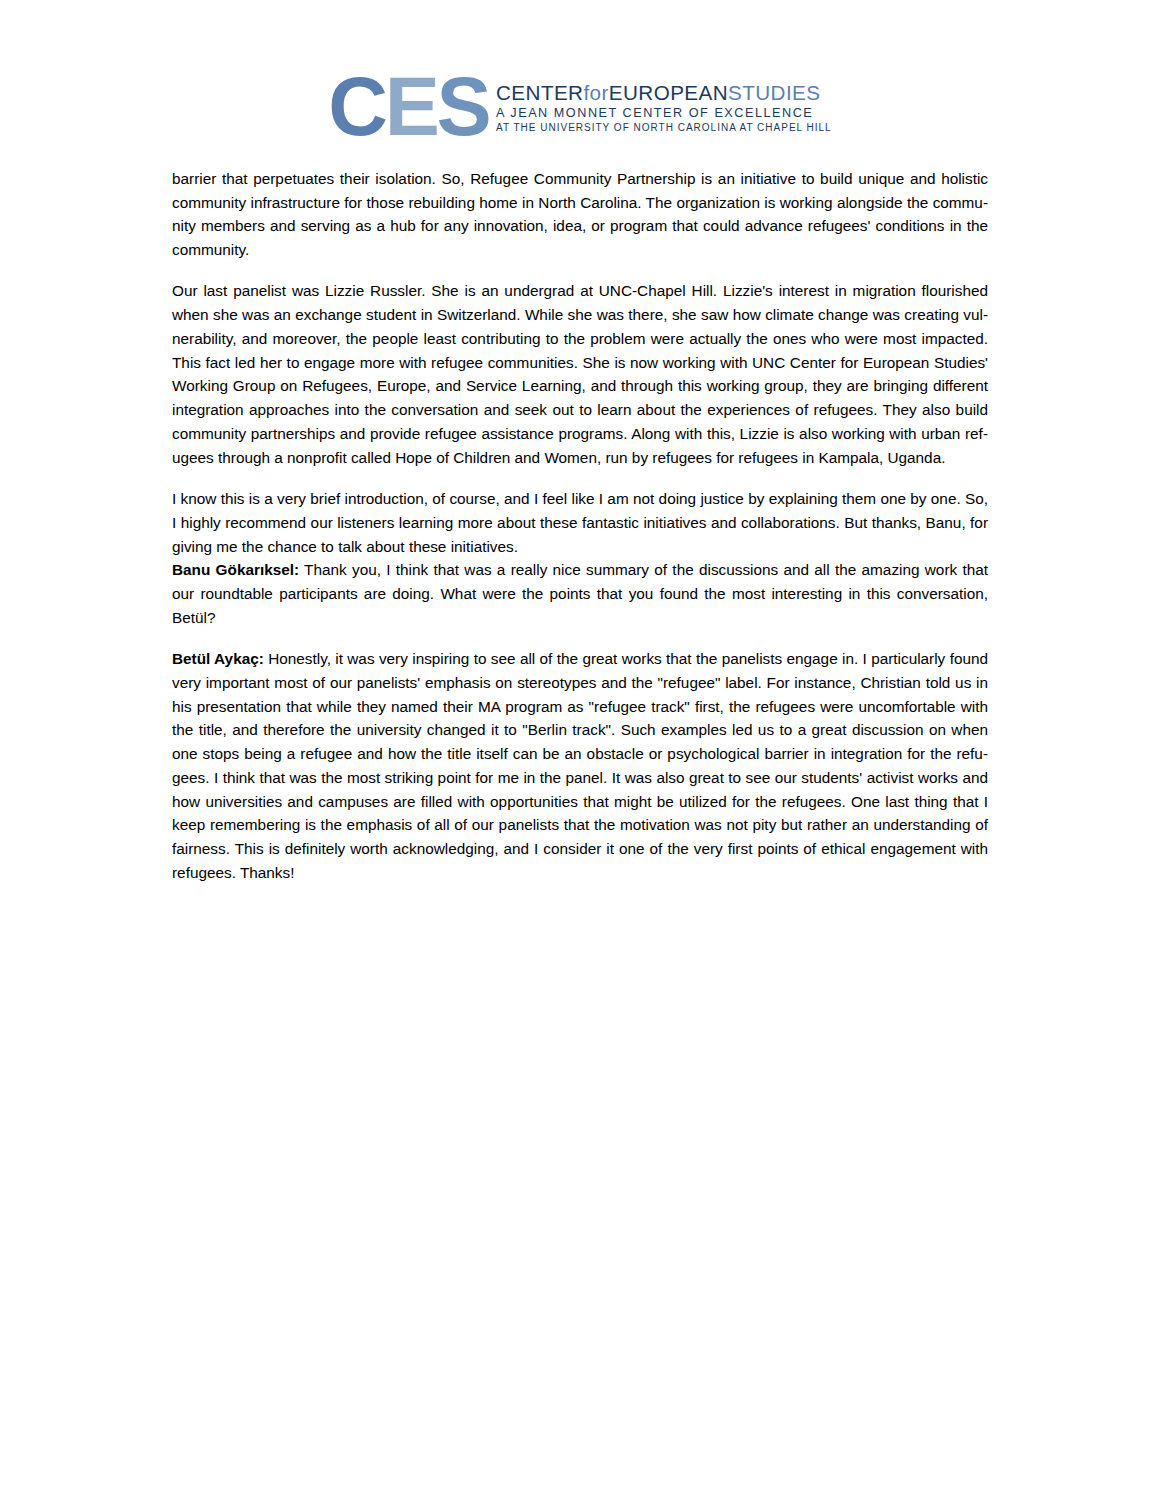CES
CENTERfor EUROPEANSTUDIES
A JEAN MONNET CENTER OF EXCELLENCE
AT THE UNIVERSITY OF NORTH CAROLINA AT CHAPEL HILL
barrier that perpetuates their isolation. So, Refugee Community Partnership is an initiative to build unique and holistic community infrastructure for those rebuilding home in North Carolina. The organization is working alongside the community members and serving as a hub for any innovation, idea, or program that could advance refugees' conditions in the community.
Our last panelist was Lizzie Russler. She is an undergrad at UNC-Chapel Hill. Lizzie's interest in migration flourished when she was an exchange student in Switzerland. While she was there, she saw how climate change was creating vulnerability, and moreover, the people least contributing to the problem were actually the ones who were most impacted. This fact led her to engage more with refugee communities. She is now working with UNC Center for European Studies' Working Group on Refugees, Europe, and Service Learning, and through this working group, they are bringing different integration approaches into the conversation and seek out to learn about the experiences of refugees. They also build community partnerships and provide refugee assistance programs. Along with this, Lizzie is also working with urban refugees through a nonprofit called Hope of Children and Women, run by refugees for refugees in Kampala, Uganda.
I know this is a very brief introduction, of course, and I feel like I am not doing justice by explaining them one by one. So, I highly recommend our listeners learning more about these fantastic initiatives and collaborations. But thanks, Banu, for giving me the chance to talk about these initiatives.
Banu Gökarıksel: Thank you, I think that was a really nice summary of the discussions and all the amazing work that our roundtable participants are doing. What were the points that you found the most interesting in this conversation, Betül?
Betül Aykaç: Honestly, it was very inspiring to see all of the great works that the panelists engage in. I particularly found very important most of our panelists' emphasis on stereotypes and the "refugee" label. For instance, Christian told us in his presentation that while they named their MA program as "refugee track" first, the refugees were uncomfortable with the title, and therefore the university changed it to "Berlin track". Such examples led us to a great discussion on when one stops being a refugee and how the title itself can be an obstacle or psychological barrier in integration for the refugees. I think that was the most striking point for me in the panel. It was also great to see our students' activist works and how universities and campuses are filled with opportunities that might be utilized for the refugees. One last thing that I keep remembering is the emphasis of all of our panelists that the motivation was not pity but rather an understanding of fairness. This is definitely worth acknowledging, and I consider it one of the very first points of ethical engagement with refugees. Thanks!